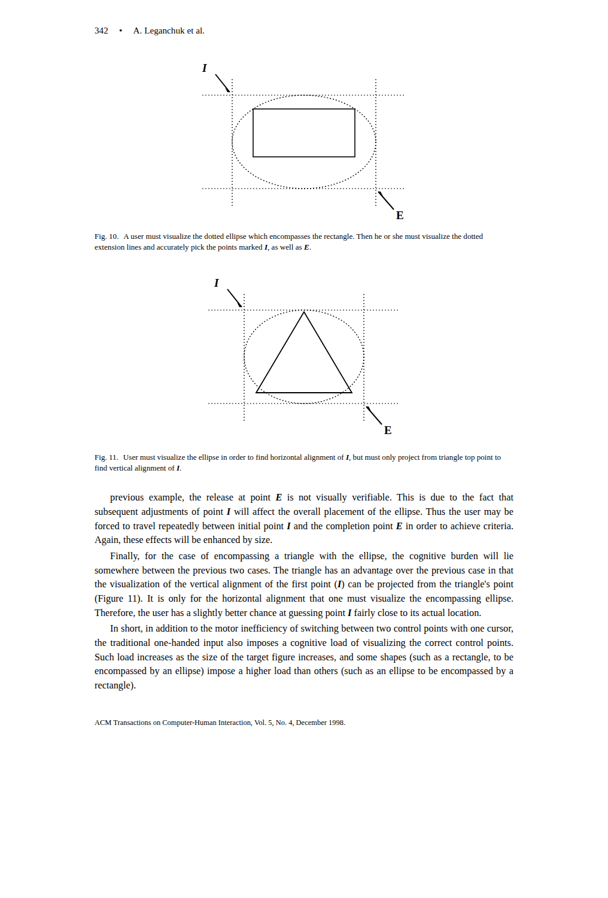342•A. Leganchuk et al.
I E
Fig. 10. A user must visualize the dotted ellipse which encompasses the rectangle. Then he or she must visualize the dotted extension lines and accurately pick the points marked I, as well as E.
I E
Fig. 11. User must visualize the ellipse in order to find horizontal alignment of I, but must only project from triangle top point to find vertical alignment of I.
previous example, the release at point E is not visually verifiable. This is due to the fact that subsequent adjustments of point I will affect the overall placement of the ellipse. Thus the user may be forced to travel repeatedly between initial point I and the completion point E in order to achieve criteria. Again, these effects will be enhanced by size.
Finally, for the case of encompassing a triangle with the ellipse, the cognitive burden will lie somewhere between the previous two cases. The triangle has an advantage over the previous case in that the visualization of the vertical alignment of the first point (I) can be projected from the triangle's point (Figure 11). It is only for the horizontal alignment that one must visualize the encompassing ellipse. Therefore, the user has a slightly better chance at guessing point I fairly close to its actual location.
In short, in addition to the motor inefficiency of switching between two control points with one cursor, the traditional one-handed input also imposes a cognitive load of visualizing the correct control points. Such load increases as the size of the target figure increases, and some shapes (such as a rectangle, to be encompassed by an ellipse) impose a higher load than others (such as an ellipse to be encompassed by a rectangle).
ACM Transactions on Computer-Human Interaction, Vol. 5, No. 4, December 1998.